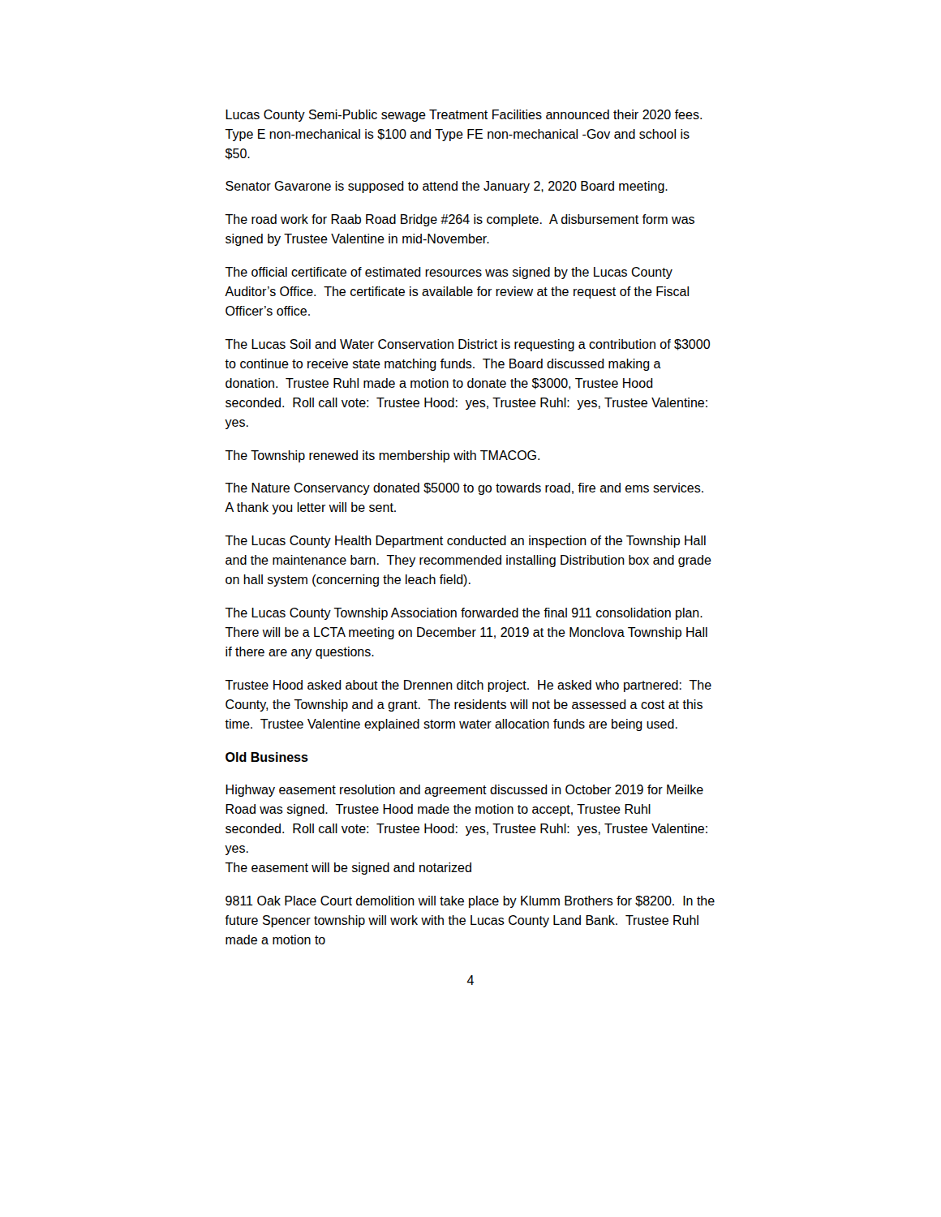Lucas County Semi-Public sewage Treatment Facilities announced their 2020 fees. Type E non-mechanical is $100 and Type FE non-mechanical -Gov and school is $50.
Senator Gavarone is supposed to attend the January 2, 2020 Board meeting.
The road work for Raab Road Bridge #264 is complete. A disbursement form was signed by Trustee Valentine in mid-November.
The official certificate of estimated resources was signed by the Lucas County Auditor’s Office. The certificate is available for review at the request of the Fiscal Officer’s office.
The Lucas Soil and Water Conservation District is requesting a contribution of $3000 to continue to receive state matching funds. The Board discussed making a donation. Trustee Ruhl made a motion to donate the $3000, Trustee Hood seconded. Roll call vote: Trustee Hood: yes, Trustee Ruhl: yes, Trustee Valentine: yes.
The Township renewed its membership with TMACOG.
The Nature Conservancy donated $5000 to go towards road, fire and ems services. A thank you letter will be sent.
The Lucas County Health Department conducted an inspection of the Township Hall and the maintenance barn. They recommended installing Distribution box and grade on hall system (concerning the leach field).
The Lucas County Township Association forwarded the final 911 consolidation plan. There will be a LCTA meeting on December 11, 2019 at the Monclova Township Hall if there are any questions.
Trustee Hood asked about the Drennen ditch project. He asked who partnered: The County, the Township and a grant. The residents will not be assessed a cost at this time. Trustee Valentine explained storm water allocation funds are being used.
Old Business
Highway easement resolution and agreement discussed in October 2019 for Meilke Road was signed. Trustee Hood made the motion to accept, Trustee Ruhl seconded. Roll call vote: Trustee Hood: yes, Trustee Ruhl: yes, Trustee Valentine: yes.
The easement will be signed and notarized
9811 Oak Place Court demolition will take place by Klumm Brothers for $8200. In the future Spencer township will work with the Lucas County Land Bank. Trustee Ruhl made a motion to
4